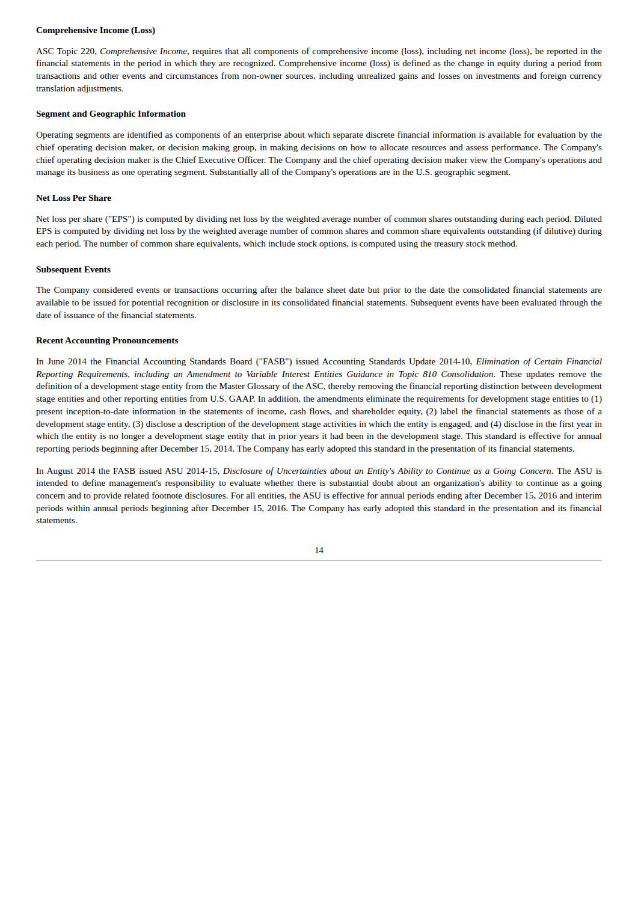Comprehensive Income (Loss)
ASC Topic 220, Comprehensive Income, requires that all components of comprehensive income (loss), including net income (loss), be reported in the financial statements in the period in which they are recognized. Comprehensive income (loss) is defined as the change in equity during a period from transactions and other events and circumstances from non-owner sources, including unrealized gains and losses on investments and foreign currency translation adjustments.
Segment and Geographic Information
Operating segments are identified as components of an enterprise about which separate discrete financial information is available for evaluation by the chief operating decision maker, or decision making group, in making decisions on how to allocate resources and assess performance. The Company's chief operating decision maker is the Chief Executive Officer. The Company and the chief operating decision maker view the Company's operations and manage its business as one operating segment. Substantially all of the Company's operations are in the U.S. geographic segment.
Net Loss Per Share
Net loss per share ("EPS") is computed by dividing net loss by the weighted average number of common shares outstanding during each period. Diluted EPS is computed by dividing net loss by the weighted average number of common shares and common share equivalents outstanding (if dilutive) during each period. The number of common share equivalents, which include stock options, is computed using the treasury stock method.
Subsequent Events
The Company considered events or transactions occurring after the balance sheet date but prior to the date the consolidated financial statements are available to be issued for potential recognition or disclosure in its consolidated financial statements. Subsequent events have been evaluated through the date of issuance of the financial statements.
Recent Accounting Pronouncements
In June 2014 the Financial Accounting Standards Board ("FASB") issued Accounting Standards Update 2014-10, Elimination of Certain Financial Reporting Requirements, including an Amendment to Variable Interest Entities Guidance in Topic 810 Consolidation. These updates remove the definition of a development stage entity from the Master Glossary of the ASC, thereby removing the financial reporting distinction between development stage entities and other reporting entities from U.S. GAAP. In addition, the amendments eliminate the requirements for development stage entities to (1) present inception-to-date information in the statements of income, cash flows, and shareholder equity, (2) label the financial statements as those of a development stage entity, (3) disclose a description of the development stage activities in which the entity is engaged, and (4) disclose in the first year in which the entity is no longer a development stage entity that in prior years it had been in the development stage. This standard is effective for annual reporting periods beginning after December 15, 2014. The Company has early adopted this standard in the presentation of its financial statements.
In August 2014 the FASB issued ASU 2014-15, Disclosure of Uncertainties about an Entity's Ability to Continue as a Going Concern. The ASU is intended to define management's responsibility to evaluate whether there is substantial doubt about an organization's ability to continue as a going concern and to provide related footnote disclosures. For all entities, the ASU is effective for annual periods ending after December 15, 2016 and interim periods within annual periods beginning after December 15, 2016. The Company has early adopted this standard in the presentation and its financial statements.
14